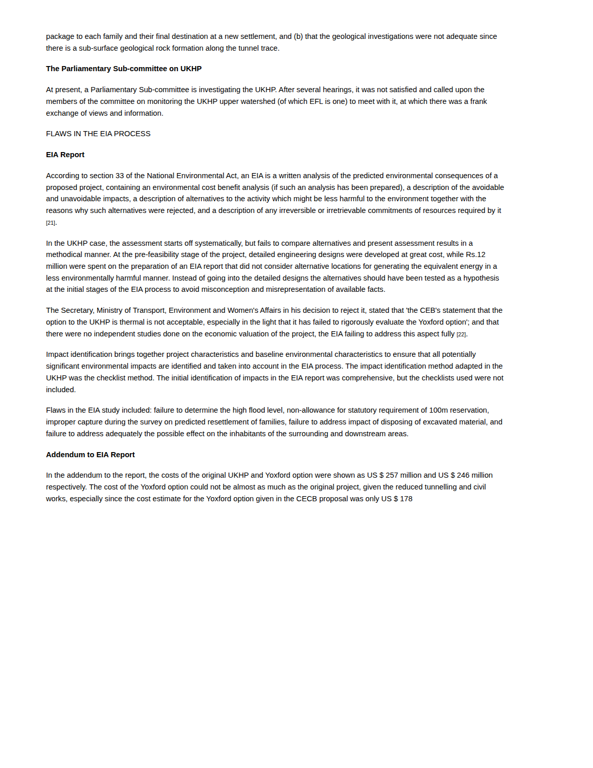package to each family and their final destination at a new settlement, and (b) that the geological investigations were not adequate since there is a sub-surface geological rock formation along the tunnel trace.
The Parliamentary Sub-committee on UKHP
At present, a Parliamentary Sub-committee is investigating the UKHP. After several hearings, it was not satisfied and called upon the members of the committee on monitoring the UKHP upper watershed (of which EFL is one) to meet with it, at which there was a frank exchange of views and information.
FLAWS IN THE EIA PROCESS
EIA Report
According to section 33 of the National Environmental Act, an EIA is a written analysis of the predicted environmental consequences of a proposed project, containing an environmental cost benefit analysis (if such an analysis has been prepared), a description of the avoidable and unavoidable impacts, a description of alternatives to the activity which might be less harmful to the environment together with the reasons why such alternatives were rejected, and a description of any irreversible or irretrievable commitments of resources required by it [21].
In the UKHP case, the assessment starts off systematically, but fails to compare alternatives and present assessment results in a methodical manner. At the pre-feasibility stage of the project, detailed engineering designs were developed at great cost, while Rs.12 million were spent on the preparation of an EIA report that did not consider alternative locations for generating the equivalent energy in a less environmentally harmful manner. Instead of going into the detailed designs the alternatives should have been tested as a hypothesis at the initial stages of the EIA process to avoid misconception and misrepresentation of available facts.
The Secretary, Ministry of Transport, Environment and Women's Affairs in his decision to reject it, stated that 'the CEB's statement that the option to the UKHP is thermal is not acceptable, especially in the light that it has failed to rigorously evaluate the Yoxford option'; and that there were no independent studies done on the economic valuation of the project, the EIA failing to address this aspect fully [22].
Impact identification brings together project characteristics and baseline environmental characteristics to ensure that all potentially significant environmental impacts are identified and taken into account in the EIA process. The impact identification method adapted in the UKHP was the checklist method. The initial identification of impacts in the EIA report was comprehensive, but the checklists used were not included.
Flaws in the EIA study included: failure to determine the high flood level, non-allowance for statutory requirement of 100m reservation, improper capture during the survey on predicted resettlement of families, failure to address impact of disposing of excavated material, and failure to address adequately the possible effect on the inhabitants of the surrounding and downstream areas.
Addendum to EIA Report
In the addendum to the report, the costs of the original UKHP and Yoxford option were shown as US $ 257 million and US $ 246 million respectively. The cost of the Yoxford option could not be almost as much as the original project, given the reduced tunnelling and civil works, especially since the cost estimate for the Yoxford option given in the CECB proposal was only US $ 178